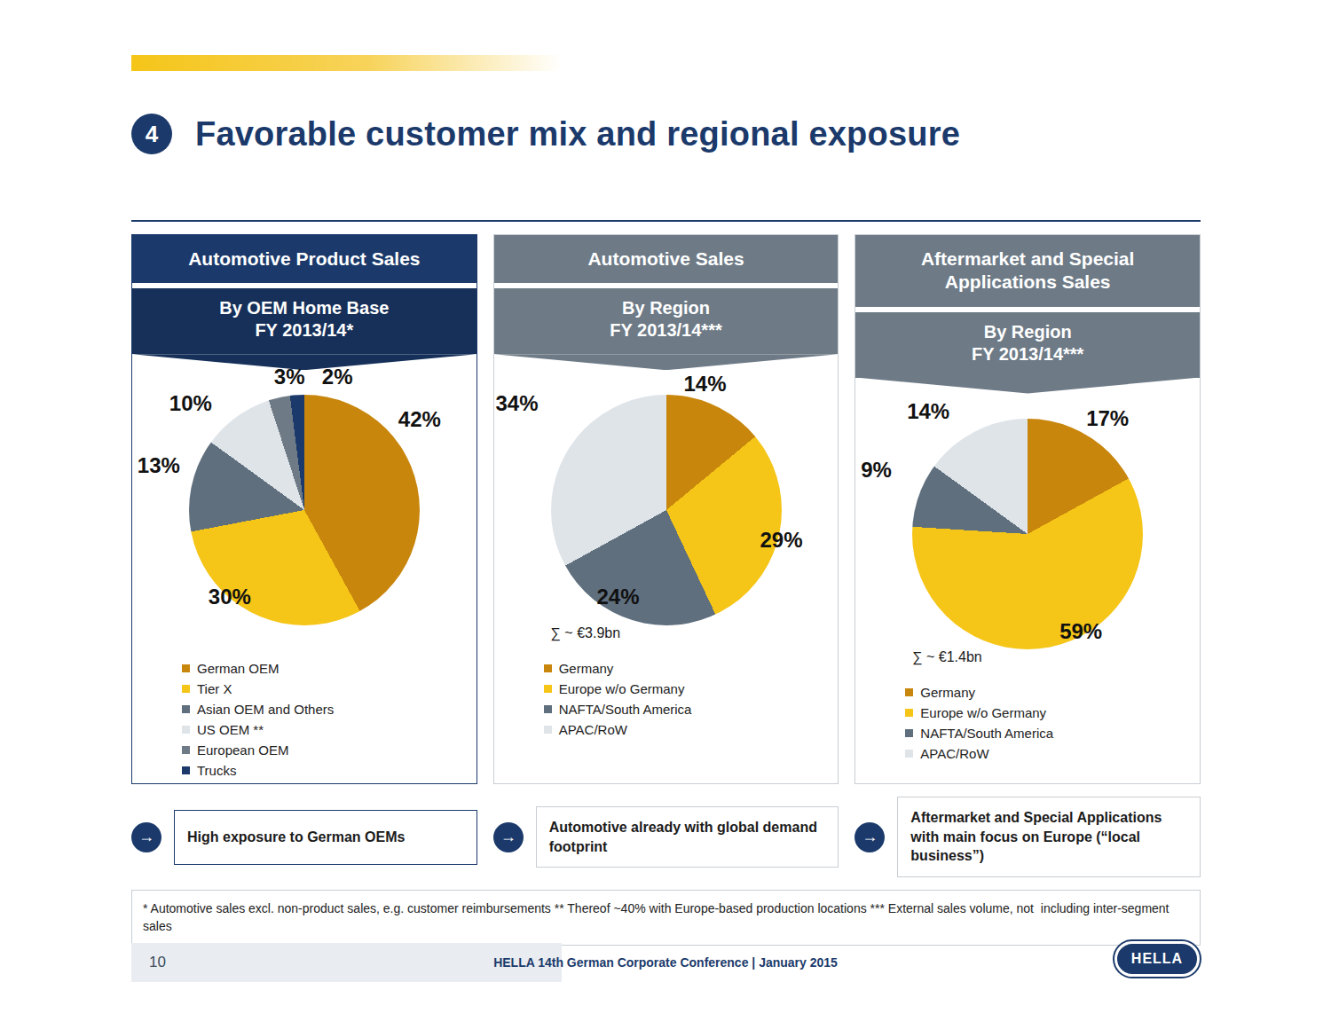4
Favorable customer mix and regional exposure
Automotive Product Sales
By OEM Home Base
FY 2013/14*
3% 2% 10% 13% 30% 42%
German OEM
Tier X
Asian OEM and Others
US OEM **
European OEM
Trucks
Automotive Sales
By Region
FY 2013/14***
∑ ~ €3.9bn
14% 34% 29% 24%
Germany
Europe w/o Germany
NAFTA/South America
APAC/RoW
Aftermarket and Special
Applications Sales
By Region
FY 2013/14***
∑ ~ €1.4bn
14% 17% 9% 59%
Germany
Europe w/o Germany
NAFTA/South America
APAC/RoW
→
High exposure to German OEMs
→
Automotive already with global demand footprint
→
Aftermarket and Special Applications with main focus on Europe (“local business”)
* Automotive sales excl. non-product sales, e.g. customer reimbursements ** Thereof ~40% with Europe-based production locations *** External sales volume, not including inter-segment sales
10
HELLA 14th German Corporate Conference | January 2015
HELLA